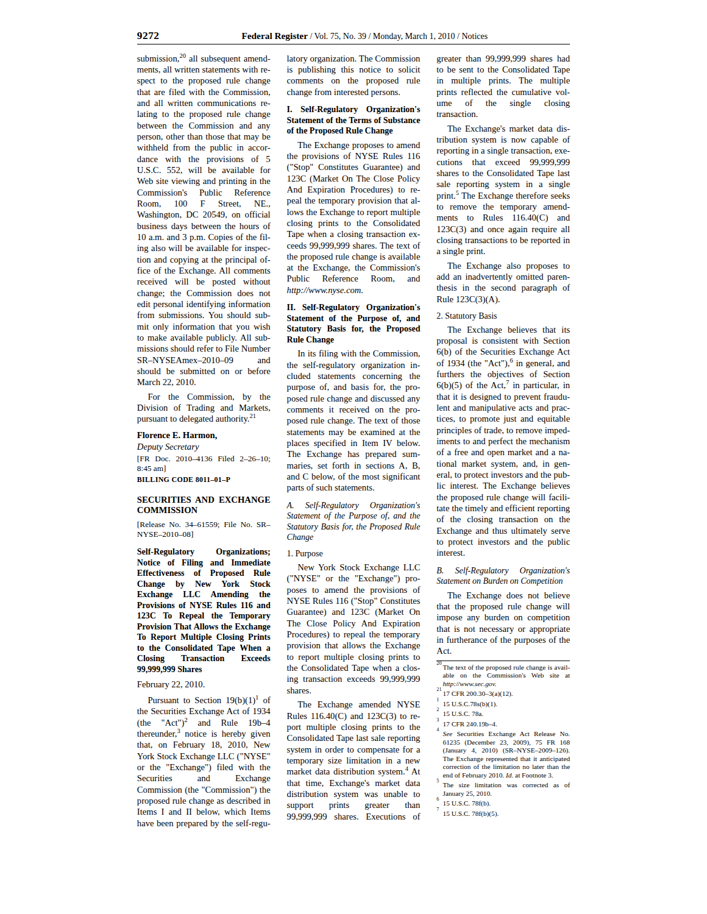9272
Federal Register / Vol. 75, No. 39 / Monday, March 1, 2010 / Notices
submission,20 all subsequent amendments, all written statements with respect to the proposed rule change that are filed with the Commission, and all written communications relating to the proposed rule change between the Commission and any person, other than those that may be withheld from the public in accordance with the provisions of 5 U.S.C. 552, will be available for Web site viewing and printing in the Commission's Public Reference Room, 100 F Street, NE., Washington, DC 20549, on official business days between the hours of 10 a.m. and 3 p.m. Copies of the filing also will be available for inspection and copying at the principal office of the Exchange. All comments received will be posted without change; the Commission does not edit personal identifying information from submissions. You should submit only information that you wish to make available publicly. All submissions should refer to File Number SR–NYSEAmex–2010–09 and should be submitted on or before March 22, 2010.
For the Commission, by the Division of Trading and Markets, pursuant to delegated authority.21
Florence E. Harmon,
Deputy Secretary
[FR Doc. 2010–4136 Filed 2–26–10; 8:45 am]
BILLING CODE 8011–01–P
SECURITIES AND EXCHANGE COMMISSION
[Release No. 34–61559; File No. SR–NYSE–2010–08]
Self-Regulatory Organizations; Notice of Filing and Immediate Effectiveness of Proposed Rule Change by New York Stock Exchange LLC Amending the Provisions of NYSE Rules 116 and 123C To Repeal the Temporary Provision That Allows the Exchange To Report Multiple Closing Prints to the Consolidated Tape When a Closing Transaction Exceeds 99,999,999 Shares
February 22, 2010.
Pursuant to Section 19(b)(1)1 of the Securities Exchange Act of 1934 (the "Act")2 and Rule 19b–4 thereunder,3 notice is hereby given that, on February 18, 2010, New York Stock Exchange LLC ("NYSE" or the "Exchange") filed with the Securities and Exchange Commission (the "Commission") the proposed rule change as described in Items I and II below, which Items have been prepared by the self-regulatory organization. The Commission is publishing this notice to solicit comments on the proposed rule change from interested persons.
I. Self-Regulatory Organization's Statement of the Terms of Substance of the Proposed Rule Change
The Exchange proposes to amend the provisions of NYSE Rules 116 ("Stop" Constitutes Guarantee) and 123C (Market On The Close Policy And Expiration Procedures) to repeal the temporary provision that allows the Exchange to report multiple closing prints to the Consolidated Tape when a closing transaction exceeds 99,999,999 shares. The text of the proposed rule change is available at the Exchange, the Commission's Public Reference Room, and http://www.nyse.com.
II. Self-Regulatory Organization's Statement of the Purpose of, and Statutory Basis for, the Proposed Rule Change
In its filing with the Commission, the self-regulatory organization included statements concerning the purpose of, and basis for, the proposed rule change and discussed any comments it received on the proposed rule change. The text of those statements may be examined at the places specified in Item IV below. The Exchange has prepared summaries, set forth in sections A, B, and C below, of the most significant parts of such statements.
A. Self-Regulatory Organization's Statement of the Purpose of, and the Statutory Basis for, the Proposed Rule Change
1. Purpose
New York Stock Exchange LLC ("NYSE" or the "Exchange") proposes to amend the provisions of NYSE Rules 116 ("Stop" Constitutes Guarantee) and 123C (Market On The Close Policy And Expiration Procedures) to repeal the temporary provision that allows the Exchange to report multiple closing prints to the Consolidated Tape when a closing transaction exceeds 99,999,999 shares.
The Exchange amended NYSE Rules 116.40(C) and 123C(3) to report multiple closing prints to the Consolidated Tape last sale reporting system in order to compensate for a temporary size limitation in a new market data distribution system.4 At that time, Exchange's market data distribution system was unable to support prints greater than 99,999,999 shares. Executions of greater than 99,999,999 shares had to be sent to the Consolidated Tape in multiple prints. The multiple prints reflected the cumulative volume of the single closing transaction.
The Exchange's market data distribution system is now capable of reporting in a single transaction, executions that exceed 99,999,999 shares to the Consolidated Tape last sale reporting system in a single print.5 The Exchange therefore seeks to remove the temporary amendments to Rules 116.40(C) and 123C(3) and once again require all closing transactions to be reported in a single print.
The Exchange also proposes to add an inadvertently omitted parenthesis in the second paragraph of Rule 123C(3)(A).
2. Statutory Basis
The Exchange believes that its proposal is consistent with Section 6(b) of the Securities Exchange Act of 1934 (the "Act"),6 in general, and furthers the objectives of Section 6(b)(5) of the Act,7 in particular, in that it is designed to prevent fraudulent and manipulative acts and practices, to promote just and equitable principles of trade, to remove impediments to and perfect the mechanism of a free and open market and a national market system, and, in general, to protect investors and the public interest. The Exchange believes the proposed rule change will facilitate the timely and efficient reporting of the closing transaction on the Exchange and thus ultimately serve to protect investors and the public interest.
B. Self-Regulatory Organization's Statement on Burden on Competition
The Exchange does not believe that the proposed rule change will impose any burden on competition that is not necessary or appropriate in furtherance of the purposes of the Act.
20The text of the proposed rule change is available on the Commission's Web site at http://www.sec.gov.
2117 CFR 200.30–3(a)(12).
115 U.S.C.78s(b)(1).
215 U.S.C. 78a.
317 CFR 240.19b–4.
4See Securities Exchange Act Release No. 61235 (December 23, 2009), 75 FR 168 (January 4, 2010) (SR–NYSE–2009–126). The Exchange represented that it anticipated correction of the limitation no later than the end of February 2010. Id. at Footnote 3.
5The size limitation was corrected as of January 25, 2010.
615 U.S.C. 78f(b).
715 U.S.C. 78f(b)(5).